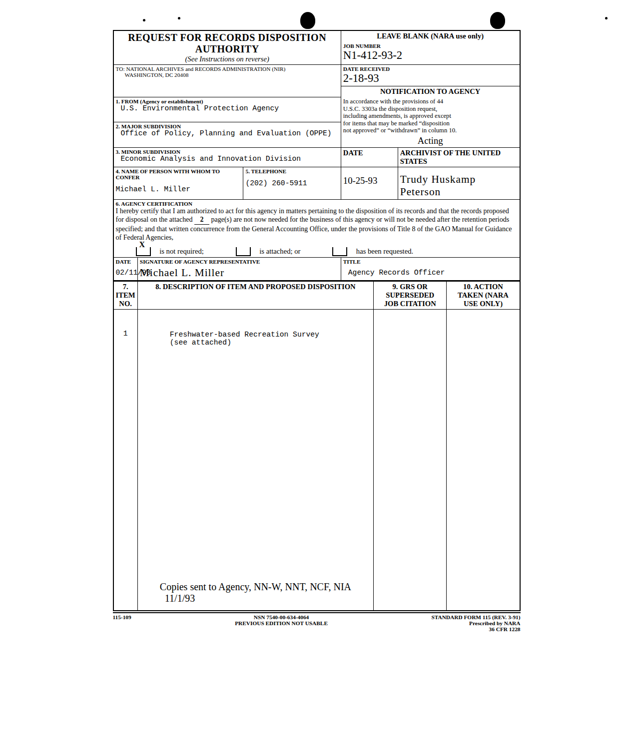| REQUEST FOR RECORDS DISPOSITION AUTHORITY (See Instructions on reverse) | LEAVE BLANK (NARA use only) |
| JOB NUMBER N1-412-93-2 |
| TO: NATIONAL ARCHIVES and RECORDS ADMINISTRATION (NIR) WASHINGTON, DC 20408 | DATE RECEIVED 2-18-93 |
| NOTIFICATION TO AGENCY |
| 1. FROM (Agency or establishment) U.S. Environmental Protection Agency | In accordance with the provisions of 44 U.S.C. 3303a the disposition request, including amendments, is approved except for items that may be marked “disposition not approved” or “withdrawn” in column 10. Acting |
| 2. MAJOR SUBDIVISION Office of Policy, Planning and Evaluation (OPPE) |
| 3. MINOR SUBDIVISION Economic Analysis and Innovation Division | DATE | ARCHIVIST OF THE UNITED STATES |
| 4. NAME OF PERSON WITH WHOM TO CONFER Michael L. Miller | 5. TELEPHONE (202) 260-5911 | 10-25-93 | Trudy Huskamp Peterson |
| 6. AGENCY CERTIFICATION I hereby certify that I am authorized to act for this agency in matters pertaining to the disposition of its records and that the records proposed for disposal on the attached 2 page(s) are not now needed for the business of this agency or will not be needed after the retention periods specified; and that written concurrence from the General Accounting Office, under the provisions of Title 8 of the GAO Manual for Guidance of Federal Agencies, is not required; is attached; or has been requested. |
| DATE 02/11/93 | SIGNATURE OF AGENCY REPRESENTATIVE Michael L. Miller | TITLE Agency Records Officer |
| 7. ITEM NO. | 8. DESCRIPTION OF ITEM AND PROPOSED DISPOSITION | 9. GRS OR SUPERSEDED JOB CITATION | 10. ACTION TAKEN (NARA USE ONLY) |
| 1 | Freshwater-based Recreation Survey (see attached) Copies sent to Agency, NN-W, NNT, NCF, NIA 11/1/93 | | |
115-109
NSN 7540-00-634-4064
PREVIOUS EDITION NOT USABLE
STANDARD FORM 115 (REV. 3-91)
Prescribed by NARA
36 CFR 1228